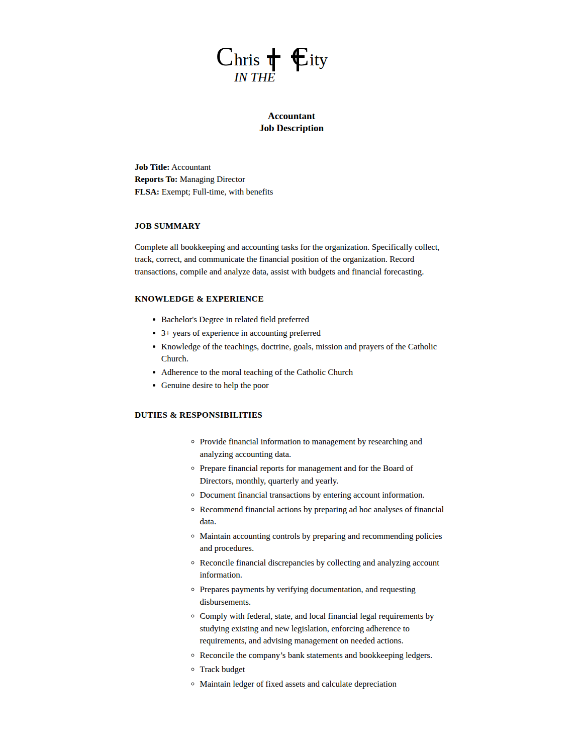Christ in the City C hris t C ity IN THE
Accountant Job Description
Job Title: Accountant
Reports To: Managing Director
FLSA: Exempt; Full-time, with benefits
JOB SUMMARY
Complete all bookkeeping and accounting tasks for the organization. Specifically collect, track, correct, and communicate the financial position of the organization. Record transactions, compile and analyze data, assist with budgets and financial forecasting.
KNOWLEDGE & EXPERIENCE
Bachelor's Degree in related field preferred
3+ years of experience in accounting preferred
Knowledge of the teachings, doctrine, goals, mission and prayers of the Catholic Church.
Adherence to the moral teaching of the Catholic Church
Genuine desire to help the poor
DUTIES & RESPONSIBILITIES
Provide financial information to management by researching and analyzing accounting data.
Prepare financial reports for management and for the Board of Directors, monthly, quarterly and yearly.
Document financial transactions by entering account information.
Recommend financial actions by preparing ad hoc analyses of financial data.
Maintain accounting controls by preparing and recommending policies and procedures.
Reconcile financial discrepancies by collecting and analyzing account information.
Prepares payments by verifying documentation, and requesting disbursements.
Comply with federal, state, and local financial legal requirements by studying existing and new legislation, enforcing adherence to requirements, and advising management on needed actions.
Reconcile the company’s bank statements and bookkeeping ledgers.
Track budget
Maintain ledger of fixed assets and calculate depreciation